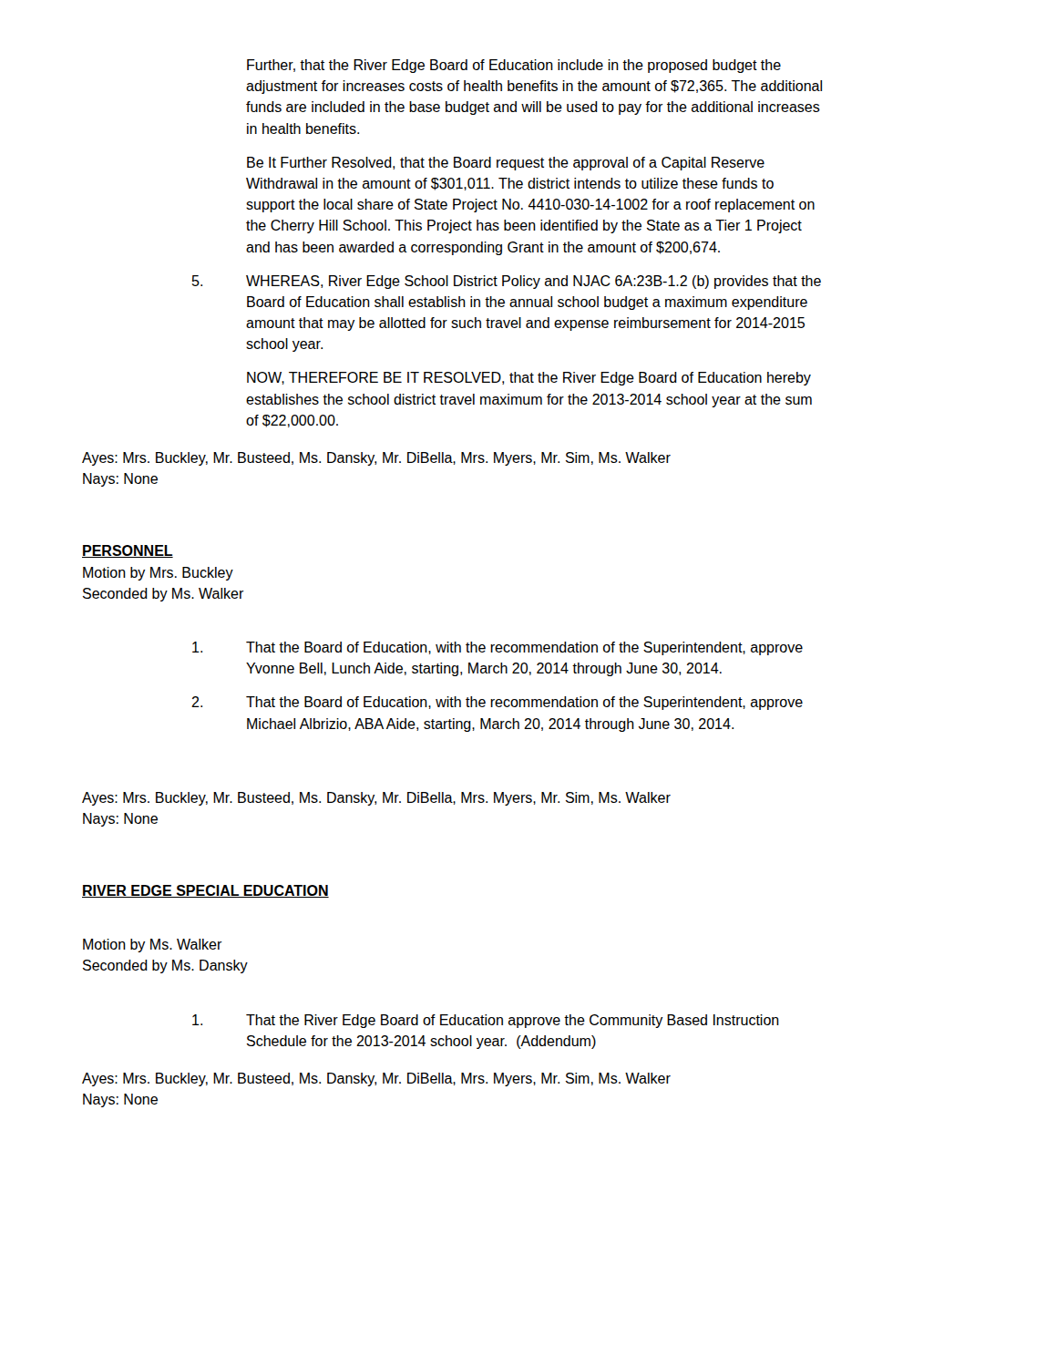Further, that the River Edge Board of Education include in the proposed budget the adjustment for increases costs of health benefits in the amount of $72,365. The additional funds are included in the base budget and will be used to pay for the additional increases in health benefits.
Be It Further Resolved, that the Board request the approval of a Capital Reserve Withdrawal in the amount of $301,011. The district intends to utilize these funds to support the local share of State Project No. 4410-030-14-1002 for a roof replacement on the Cherry Hill School. This Project has been identified by the State as a Tier 1 Project and has been awarded a corresponding Grant in the amount of $200,674.
5.
WHEREAS, River Edge School District Policy and NJAC 6A:23B-1.2 (b) provides that the Board of Education shall establish in the annual school budget a maximum expenditure amount that may be allotted for such travel and expense reimbursement for 2014-2015 school year.
NOW, THEREFORE BE IT RESOLVED, that the River Edge Board of Education hereby establishes the school district travel maximum for the 2013-2014 school year at the sum of $22,000.00.
Ayes: Mrs. Buckley, Mr. Busteed, Ms. Dansky, Mr. DiBella, Mrs. Myers, Mr. Sim, Ms. Walker
Nays: None
PERSONNEL
Motion by Mrs. Buckley
Seconded by Ms. Walker
1.
That the Board of Education, with the recommendation of the Superintendent, approve Yvonne Bell, Lunch Aide, starting, March 20, 2014 through June 30, 2014.
2.
That the Board of Education, with the recommendation of the Superintendent, approve Michael Albrizio, ABA Aide, starting, March 20, 2014 through June 30, 2014.
Ayes: Mrs. Buckley, Mr. Busteed, Ms. Dansky, Mr. DiBella, Mrs. Myers, Mr. Sim, Ms. Walker
Nays: None
RIVER EDGE SPECIAL EDUCATION
Motion by Ms. Walker
Seconded by Ms. Dansky
1.
That the River Edge Board of Education approve the Community Based Instruction Schedule for the 2013-2014 school year. (Addendum)
Ayes: Mrs. Buckley, Mr. Busteed, Ms. Dansky, Mr. DiBella, Mrs. Myers, Mr. Sim, Ms. Walker
Nays: None